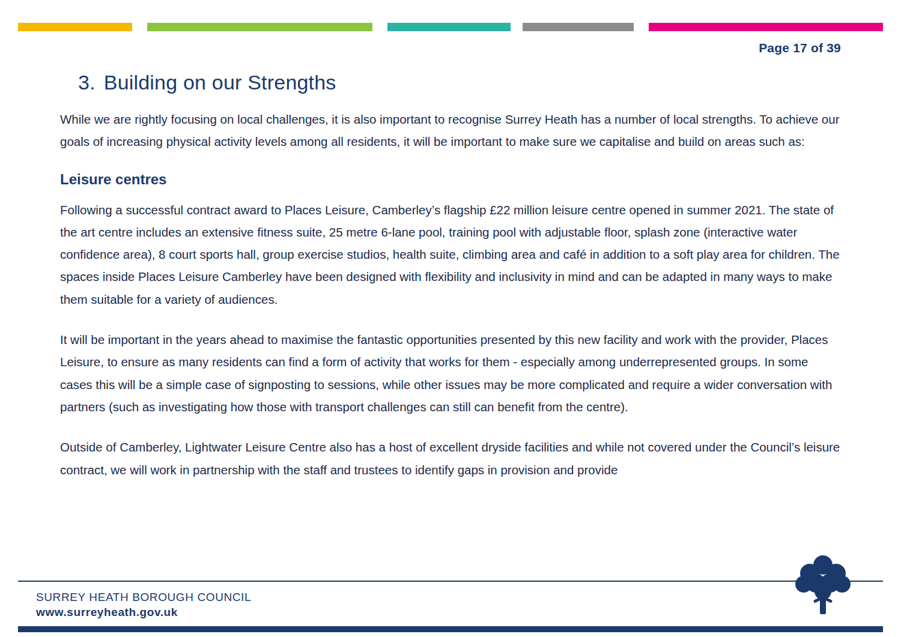Page 17 of 39
3. Building on our Strengths
While we are rightly focusing on local challenges, it is also important to recognise Surrey Heath has a number of local strengths. To achieve our goals of increasing physical activity levels among all residents, it will be important to make sure we capitalise and build on areas such as:
Leisure centres
Following a successful contract award to Places Leisure, Camberley’s flagship £22 million leisure centre opened in summer 2021. The state of the art centre includes an extensive fitness suite, 25 metre 6-lane pool, training pool with adjustable floor, splash zone (interactive water confidence area), 8 court sports hall, group exercise studios, health suite, climbing area and café in addition to a soft play area for children. The spaces inside Places Leisure Camberley have been designed with flexibility and inclusivity in mind and can be adapted in many ways to make them suitable for a variety of audiences.
It will be important in the years ahead to maximise the fantastic opportunities presented by this new facility and work with the provider, Places Leisure, to ensure as many residents can find a form of activity that works for them - especially among underrepresented groups. In some cases this will be a simple case of signposting to sessions, while other issues may be more complicated and require a wider conversation with partners (such as investigating how those with transport challenges can still can benefit from the centre).
Outside of Camberley, Lightwater Leisure Centre also has a host of excellent dryside facilities and while not covered under the Council’s leisure contract, we will work in partnership with the staff and trustees to identify gaps in provision and provide
SURREY HEATH BOROUGH COUNCIL
www.surreyheath.gov.uk